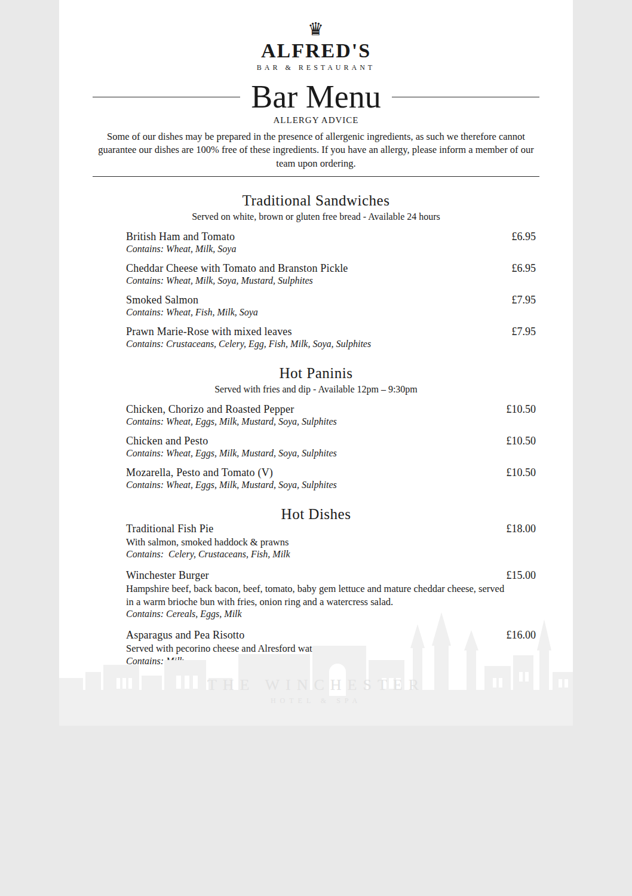♛
ALFRED'S
BAR & RESTAURANT
Bar Menu
ALLERGY ADVICE
Some of our dishes may be prepared in the presence of allergenic ingredients, as such we therefore cannot guarantee our dishes are 100% free of these ingredients. If you have an allergy, please inform a member of our team upon ordering.
Traditional Sandwiches
Served on white, brown or gluten free bread - Available 24 hours
British Ham and Tomato £6.95
Contains: Wheat, Milk, Soya
Cheddar Cheese with Tomato and Branston Pickle £6.95
Contains: Wheat, Milk, Soya, Mustard, Sulphites
Smoked Salmon £7.95
Contains: Wheat, Fish, Milk, Soya
Prawn Marie-Rose with mixed leaves £7.95
Contains: Crustaceans, Celery, Egg, Fish, Milk, Soya, Sulphites
Hot Paninis
Served with fries and dip - Available 12pm – 9:30pm
Chicken, Chorizo and Roasted Pepper £10.50
Contains: Wheat, Eggs, Milk, Mustard, Soya, Sulphites
Chicken and Pesto £10.50
Contains: Wheat, Eggs, Milk, Mustard, Soya, Sulphites
Mozarella, Pesto and Tomato (V) £10.50
Contains: Wheat, Eggs, Milk, Mustard, Soya, Sulphites
Hot Dishes
Traditional Fish Pie £18.00
With salmon, smoked haddock & prawns
Contains: Celery, Crustaceans, Fish, Milk
Winchester Burger £15.00
Hampshire beef, back bacon, beef, tomato, baby gem lettuce and mature cheddar cheese, served in a warm brioche bun with fries, onion ring and a watercress salad.
Contains: Cereals, Eggs, Milk
Asparagus and Pea Risotto £16.00
Served with pecorino cheese and Alresford watercress.
Contains: Milk
THE WINCHESTER
HOTEL & SPA